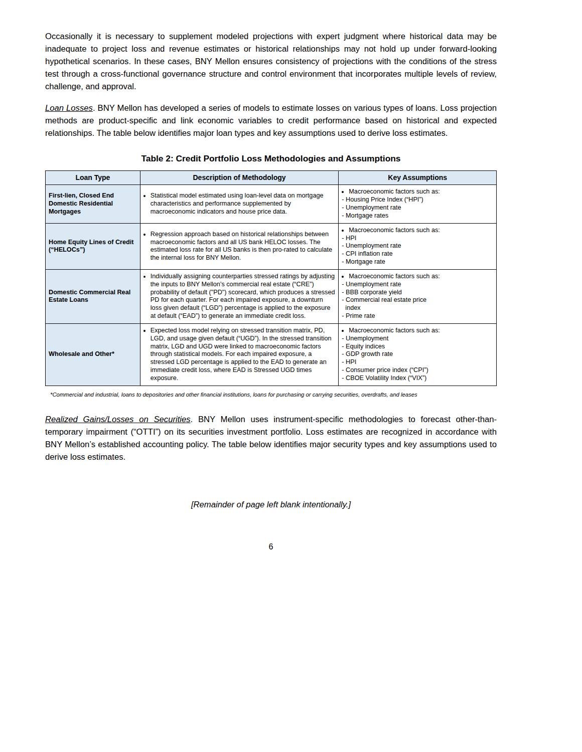Occasionally it is necessary to supplement modeled projections with expert judgment where historical data may be inadequate to project loss and revenue estimates or historical relationships may not hold up under forward-looking hypothetical scenarios. In these cases, BNY Mellon ensures consistency of projections with the conditions of the stress test through a cross-functional governance structure and control environment that incorporates multiple levels of review, challenge, and approval.
Loan Losses. BNY Mellon has developed a series of models to estimate losses on various types of loans. Loss projection methods are product-specific and link economic variables to credit performance based on historical and expected relationships. The table below identifies major loan types and key assumptions used to derive loss estimates.
Table 2: Credit Portfolio Loss Methodologies and Assumptions
| Loan Type | Description of Methodology | Key Assumptions |
| --- | --- | --- |
| First-lien, Closed End Domestic Residential Mortgages | Statistical model estimated using loan-level data on mortgage characteristics and performance supplemented by macroeconomic indicators and house price data. | Macroeconomic factors such as: - Housing Price Index (“HPI”) - Unemployment rate - Mortgage rates |
| Home Equity Lines of Credit (“HELOCs”) | Regression approach based on historical relationships between macroeconomic factors and all US bank HELOC losses. The estimated loss rate for all US banks is then pro-rated to calculate the internal loss for BNY Mellon. | Macroeconomic factors such as: - HPI - Unemployment rate - CPI inflation rate - Mortgage rate |
| Domestic Commercial Real Estate Loans | Individually assigning counterparties stressed ratings by adjusting the inputs to BNY Mellon’s commercial real estate (“CRE”) probability of default ("PD") scorecard, which produces a stressed PD for each quarter. For each impaired exposure, a downturn loss given default (“LGD”) percentage is applied to the exposure at default (“EAD”) to generate an immediate credit loss. | Macroeconomic factors such as: - Unemployment rate - BBB corporate yield - Commercial real estate price index - Prime rate |
| Wholesale and Other* | Expected loss model relying on stressed transition matrix, PD, LGD, and usage given default (“UGD”). In the stressed transition matrix, LGD and UGD were linked to macroeconomic factors through statistical models. For each impaired exposure, a stressed LGD percentage is applied to the EAD to generate an immediate credit loss, where EAD is Stressed UGD times exposure. | Macroeconomic factors such as: - Unemployment - Equity indices - GDP growth rate - HPI - Consumer price index (“CPI”) - CBOE Volatility Index (“VIX”) |
*Commercial and industrial, loans to depositories and other financial institutions, loans for purchasing or carrying securities, overdrafts, and leases
Realized Gains/Losses on Securities. BNY Mellon uses instrument-specific methodologies to forecast other-than-temporary impairment (“OTTI”) on its securities investment portfolio. Loss estimates are recognized in accordance with BNY Mellon’s established accounting policy. The table below identifies major security types and key assumptions used to derive loss estimates.
[Remainder of page left blank intentionally.]
6